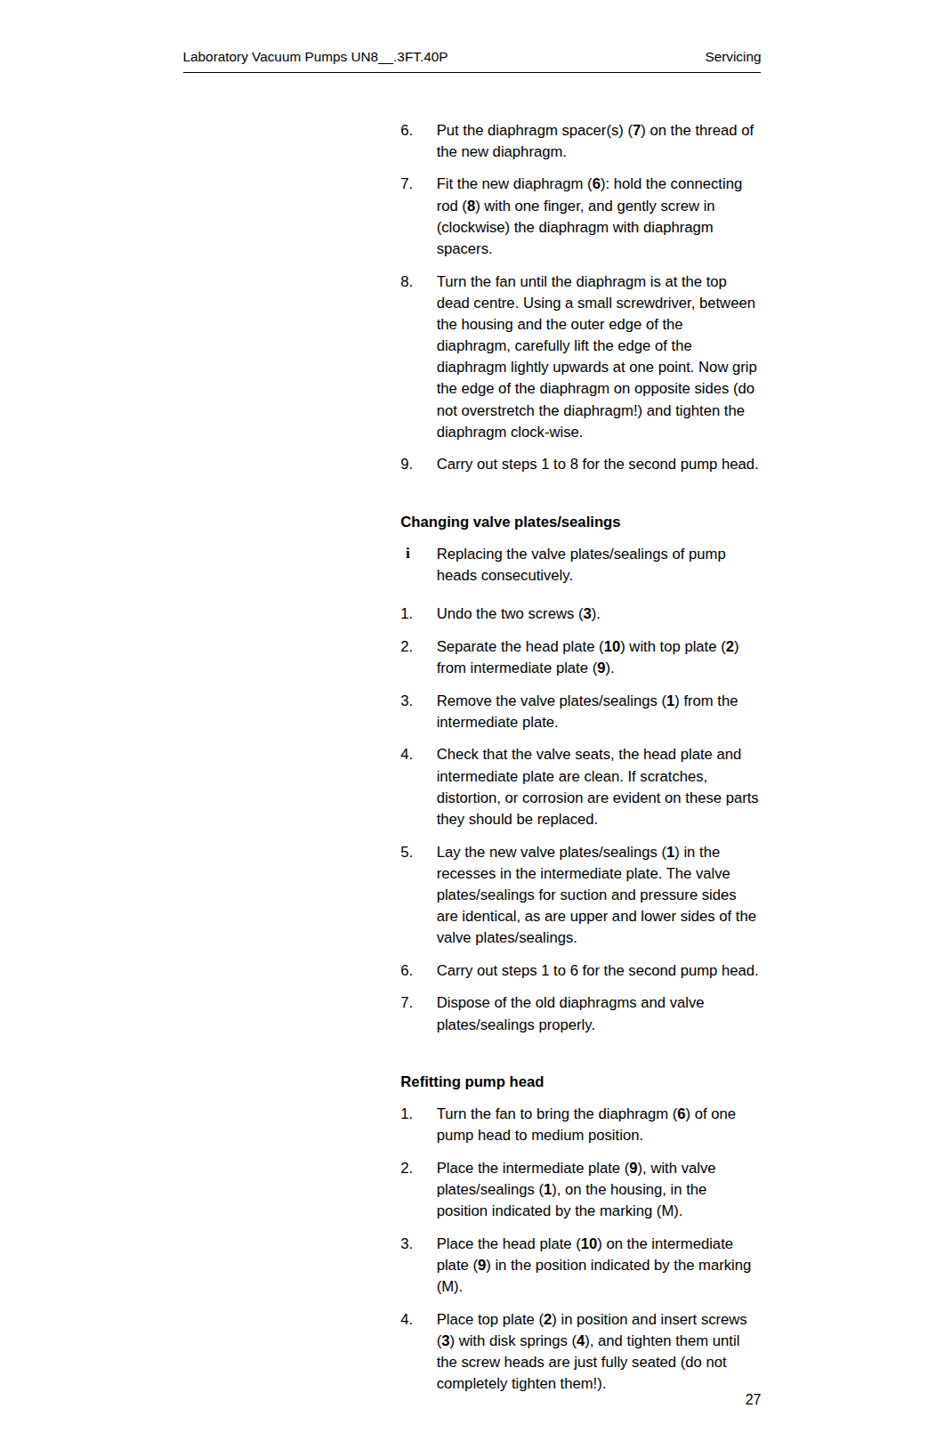Laboratory Vacuum Pumps UN8__.3FT.40P
Servicing
6. Put the diaphragm spacer(s) (7) on the thread of the new diaphragm.
7. Fit the new diaphragm (6): hold the connecting rod (8) with one finger, and gently screw in (clockwise) the diaphragm with diaphragm spacers.
8. Turn the fan until the diaphragm is at the top dead centre. Using a small screwdriver, between the housing and the outer edge of the diaphragm, carefully lift the edge of the diaphragm lightly upwards at one point. Now grip the edge of the diaphragm on opposite sides (do not overstretch the diaphragm!) and tighten the diaphragm clock-wise.
9. Carry out steps 1 to 8 for the second pump head.
Changing valve plates/sealings
i Replacing the valve plates/sealings of pump heads consecutively.
1. Undo the two screws (3).
2. Separate the head plate (10) with top plate (2) from intermediate plate (9).
3. Remove the valve plates/sealings (1) from the intermediate plate.
4. Check that the valve seats, the head plate and intermediate plate are clean. If scratches, distortion, or corrosion are evident on these parts they should be replaced.
5. Lay the new valve plates/sealings (1) in the recesses in the intermediate plate. The valve plates/sealings for suction and pressure sides are identical, as are upper and lower sides of the valve plates/sealings.
6. Carry out steps 1 to 6 for the second pump head.
7. Dispose of the old diaphragms and valve plates/sealings properly.
Refitting pump head
1. Turn the fan to bring the diaphragm (6) of one pump head to medium position.
2. Place the intermediate plate (9), with valve plates/sealings (1), on the housing, in the position indicated by the marking (M).
3. Place the head plate (10) on the intermediate plate (9) in the position indicated by the marking (M).
4. Place top plate (2) in position and insert screws (3) with disk springs (4), and tighten them until the screw heads are just fully seated (do not completely tighten them!).
27